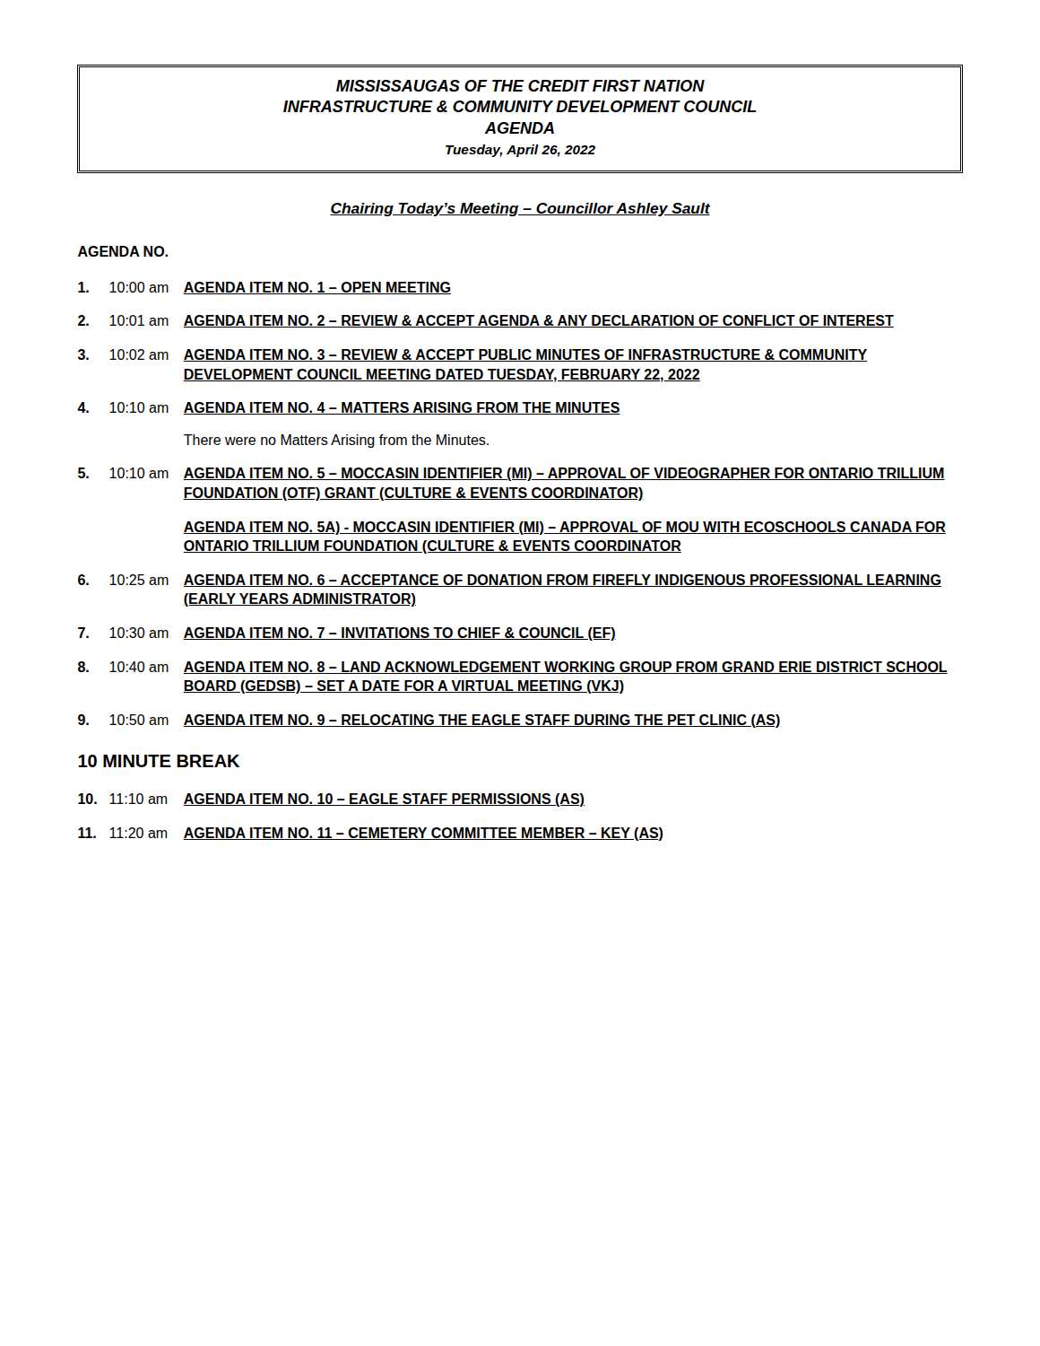Mississaugas of the Credit First Nation
Infrastructure & Community Development Council
Agenda
Tuesday, April 26, 2022
Chairing Today’s Meeting – Councillor Ashley Sault
AGENDA NO.
| 1. | 10:00 am | Agenda Item No. 1 – Open Meeting |
| 2. | 10:01 am | Agenda Item No. 2 – Review & Accept Agenda & Any Declaration of Conflict of Interest |
| 3. | 10:02 am | Agenda Item No. 3 – Review & Accept Public Minutes of Infrastructure & Community Development Council Meeting dated Tuesday, February 22, 2022 |
| 4. | 10:10 am | Agenda Item No. 4 – Matters Arising from the Minutes There were no Matters Arising from the Minutes. |
| 5. | 10:10 am | Agenda Item No. 5 – Moccasin Identifier (MI) – Approval of Videographer for Ontario Trillium Foundation (OTF) Grant (Culture & Events Coordinator) Agenda Item No. 5a) - Moccasin Identifier (MI) – Approval of MOU with EcoSchools Canada for Ontario Trillium Foundation (Culture & Events Coordinator |
| 6. | 10:25 am | Agenda Item No. 6 – Acceptance of Donation from Firefly Indigenous Professional Learning (Early Years Administrator) |
| 7. | 10:30 am | Agenda Item No. 7 – Invitations to Chief & Council (EF) |
| 8. | 10:40 am | Agenda Item No. 8 – Land Acknowledgement Working Group from Grand Erie District School Board (GEDSB) – Set a Date for a Virtual Meeting (VKJ) |
| 9. | 10:50 am | Agenda Item No. 9 – Relocating the Eagle Staff during the Pet Clinic (AS) |
10 MINUTE BREAK
| 10. | 11:10 am | Agenda Item No. 10 – Eagle Staff Permissions (AS) |
| 11. | 11:20 am | Agenda Item No. 11 – Cemetery Committee Member – Key (AS) |